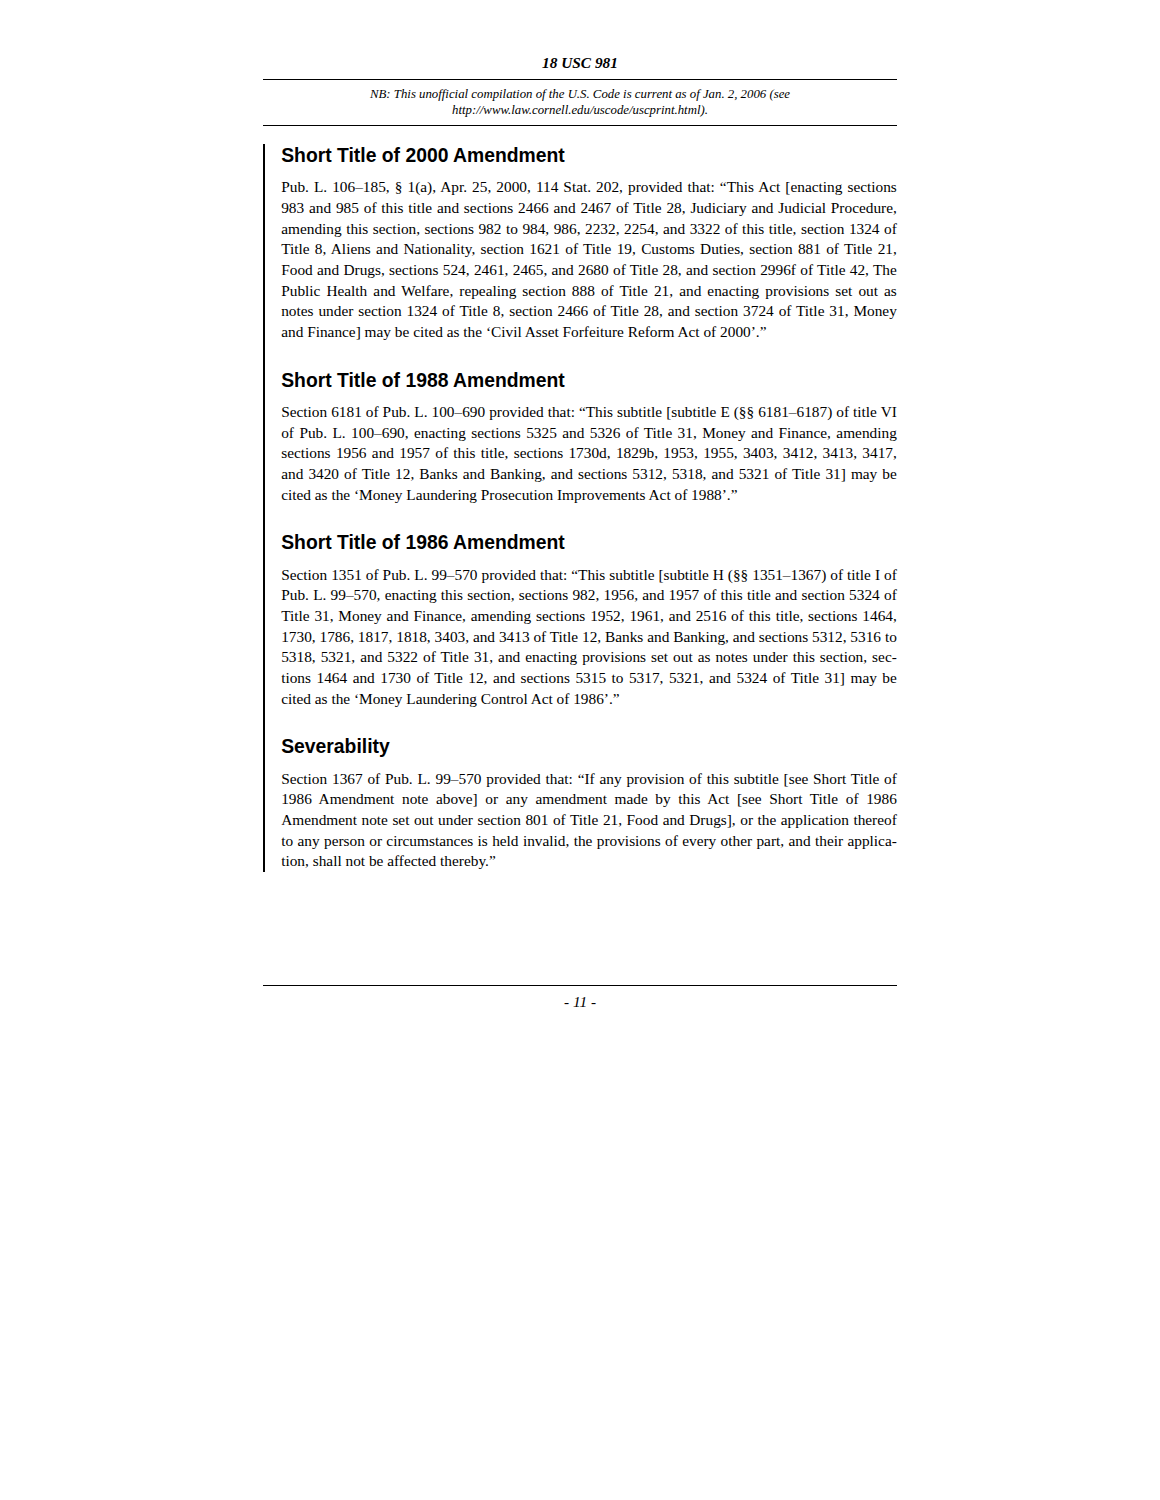18 USC 981
NB: This unofficial compilation of the U.S. Code is current as of Jan. 2, 2006 (see http://www.law.cornell.edu/uscode/uscprint.html).
Short Title of 2000 Amendment
Pub. L. 106–185, § 1(a), Apr. 25, 2000, 114 Stat. 202, provided that: “This Act [enacting sections 983 and 985 of this title and sections 2466 and 2467 of Title 28, Judiciary and Judicial Procedure, amending this section, sections 982 to 984, 986, 2232, 2254, and 3322 of this title, section 1324 of Title 8, Aliens and Nationality, section 1621 of Title 19, Customs Duties, section 881 of Title 21, Food and Drugs, sections 524, 2461, 2465, and 2680 of Title 28, and section 2996f of Title 42, The Public Health and Welfare, repealing section 888 of Title 21, and enacting provisions set out as notes under section 1324 of Title 8, section 2466 of Title 28, and section 3724 of Title 31, Money and Finance] may be cited as the ‘Civil Asset Forfeiture Reform Act of 2000’.”
Short Title of 1988 Amendment
Section 6181 of Pub. L. 100–690 provided that: “This subtitle [subtitle E (§§ 6181–6187) of title VI of Pub. L. 100–690, enacting sections 5325 and 5326 of Title 31, Money and Finance, amending sections 1956 and 1957 of this title, sections 1730d, 1829b, 1953, 1955, 3403, 3412, 3413, 3417, and 3420 of Title 12, Banks and Banking, and sections 5312, 5318, and 5321 of Title 31] may be cited as the ‘Money Laundering Prosecution Improvements Act of 1988’.”
Short Title of 1986 Amendment
Section 1351 of Pub. L. 99–570 provided that: “This subtitle [subtitle H (§§ 1351–1367) of title I of Pub. L. 99–570, enacting this section, sections 982, 1956, and 1957 of this title and section 5324 of Title 31, Money and Finance, amending sections 1952, 1961, and 2516 of this title, sections 1464, 1730, 1786, 1817, 1818, 3403, and 3413 of Title 12, Banks and Banking, and sections 5312, 5316 to 5318, 5321, and 5322 of Title 31, and enacting provisions set out as notes under this section, sections 1464 and 1730 of Title 12, and sections 5315 to 5317, 5321, and 5324 of Title 31] may be cited as the ‘Money Laundering Control Act of 1986’.”
Severability
Section 1367 of Pub. L. 99–570 provided that: “If any provision of this subtitle [see Short Title of 1986 Amendment note above] or any amendment made by this Act [see Short Title of 1986 Amendment note set out under section 801 of Title 21, Food and Drugs], or the application thereof to any person or circumstances is held invalid, the provisions of every other part, and their application, shall not be affected thereby.”
- 11 -